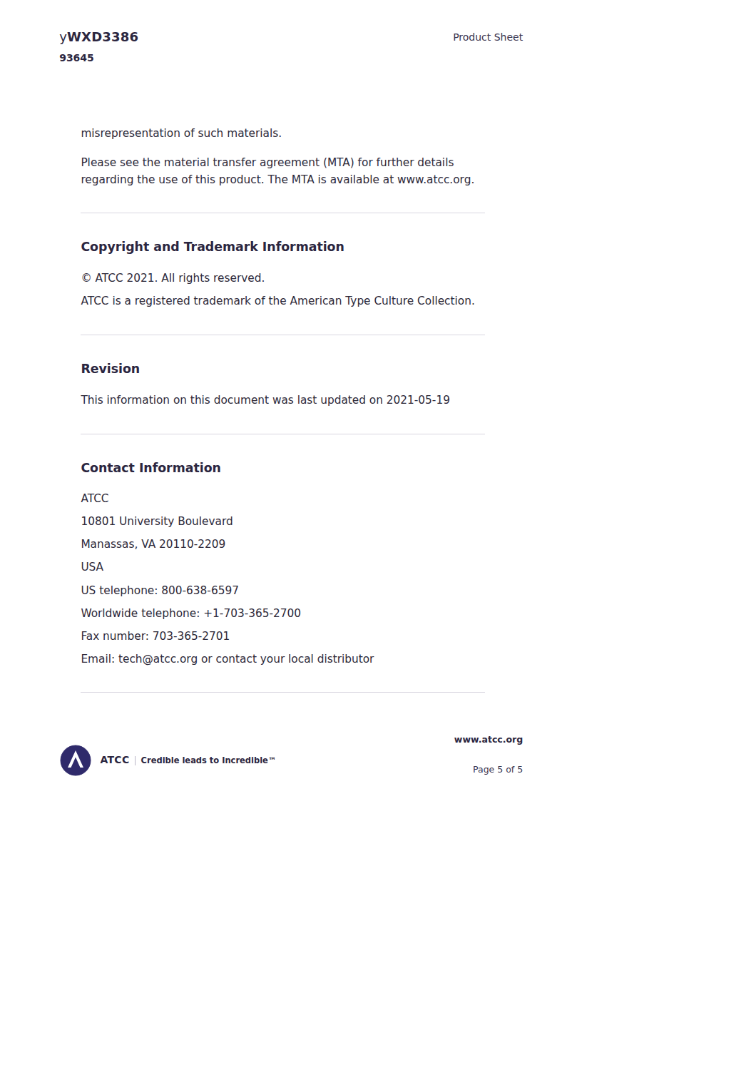y WXD3386
93645
Product Sheet
misrepresentation of such materials.
Please see the material transfer agreement (MTA) for further details regarding the use of this product. The MTA is available at www.atcc.org.
Copyright and Trademark Information
© ATCC 2021. All rights reserved.
ATCC is a registered trademark of the American Type Culture Collection.
Revision
This information on this document was last updated on 2021-05-19
Contact Information
ATCC
10801 University Boulevard
Manassas, VA 20110-2209
USA
US telephone: 800-638-6597
Worldwide telephone: +1-703-365-2700
Fax number: 703-365-2701
Email: tech@atcc.org or contact your local distributor
ATCC Credible leads to Incredible™
www.atcc.org
Page 5 of 5